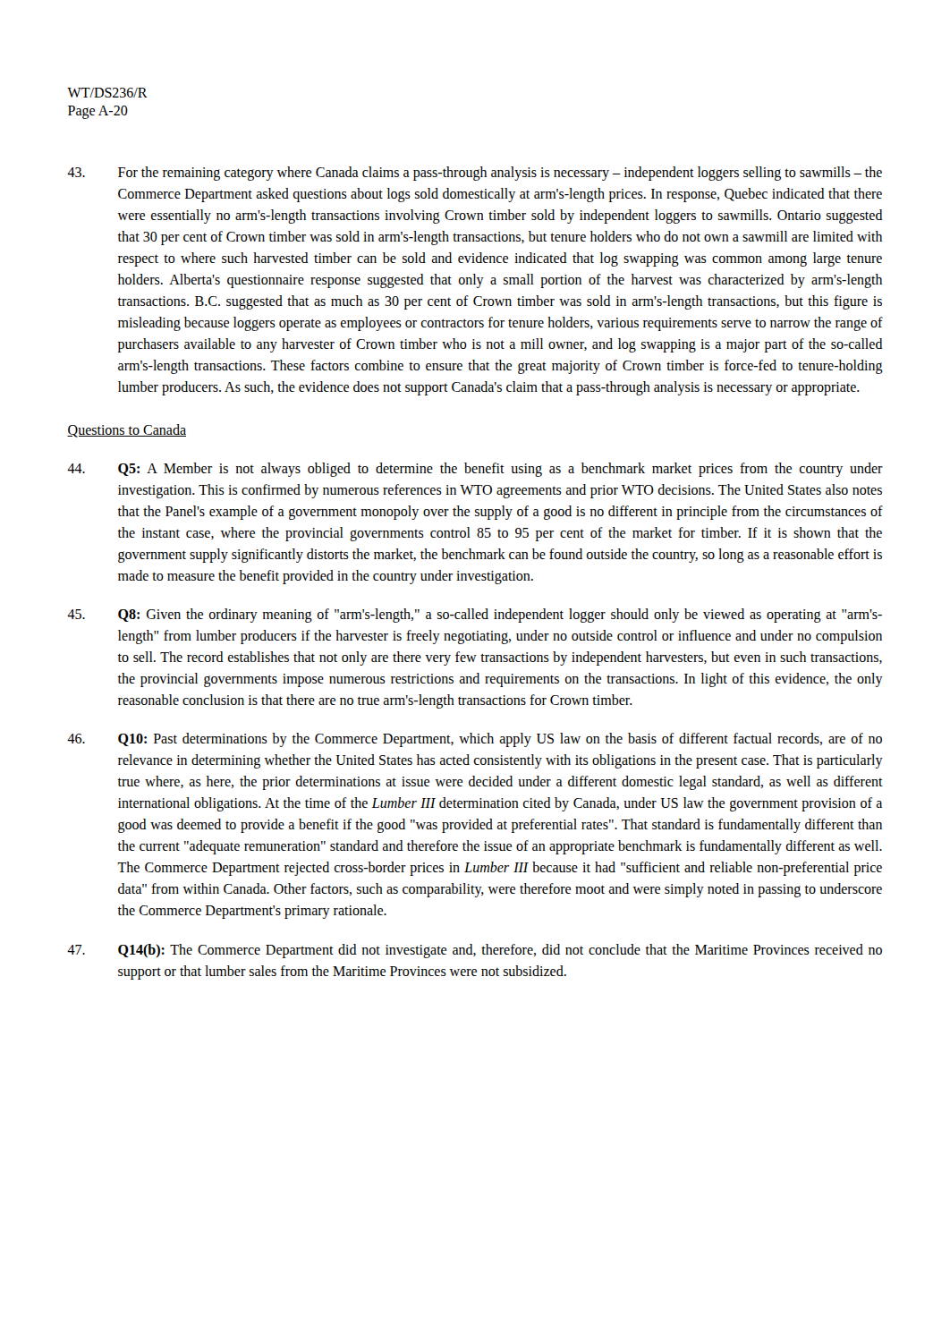WT/DS236/R
Page A-20
43.
For the remaining category where Canada claims a pass-through analysis is necessary – independent loggers selling to sawmills – the Commerce Department asked questions about logs sold domestically at arm's-length prices. In response, Quebec indicated that there were essentially no arm's-length transactions involving Crown timber sold by independent loggers to sawmills. Ontario suggested that 30 per cent of Crown timber was sold in arm's-length transactions, but tenure holders who do not own a sawmill are limited with respect to where such harvested timber can be sold and evidence indicated that log swapping was common among large tenure holders. Alberta's questionnaire response suggested that only a small portion of the harvest was characterized by arm's-length transactions. B.C. suggested that as much as 30 per cent of Crown timber was sold in arm's-length transactions, but this figure is misleading because loggers operate as employees or contractors for tenure holders, various requirements serve to narrow the range of purchasers available to any harvester of Crown timber who is not a mill owner, and log swapping is a major part of the so-called arm's-length transactions. These factors combine to ensure that the great majority of Crown timber is force-fed to tenure-holding lumber producers. As such, the evidence does not support Canada's claim that a pass-through analysis is necessary or appropriate.
Questions to Canada
44.
Q5: A Member is not always obliged to determine the benefit using as a benchmark market prices from the country under investigation. This is confirmed by numerous references in WTO agreements and prior WTO decisions. The United States also notes that the Panel's example of a government monopoly over the supply of a good is no different in principle from the circumstances of the instant case, where the provincial governments control 85 to 95 per cent of the market for timber. If it is shown that the government supply significantly distorts the market, the benchmark can be found outside the country, so long as a reasonable effort is made to measure the benefit provided in the country under investigation.
45.
Q8: Given the ordinary meaning of "arm's-length," a so-called independent logger should only be viewed as operating at "arm's-length" from lumber producers if the harvester is freely negotiating, under no outside control or influence and under no compulsion to sell. The record establishes that not only are there very few transactions by independent harvesters, but even in such transactions, the provincial governments impose numerous restrictions and requirements on the transactions. In light of this evidence, the only reasonable conclusion is that there are no true arm's-length transactions for Crown timber.
46.
Q10: Past determinations by the Commerce Department, which apply US law on the basis of different factual records, are of no relevance in determining whether the United States has acted consistently with its obligations in the present case. That is particularly true where, as here, the prior determinations at issue were decided under a different domestic legal standard, as well as different international obligations. At the time of the Lumber III determination cited by Canada, under US law the government provision of a good was deemed to provide a benefit if the good "was provided at preferential rates". That standard is fundamentally different than the current "adequate remuneration" standard and therefore the issue of an appropriate benchmark is fundamentally different as well. The Commerce Department rejected cross-border prices in Lumber III because it had "sufficient and reliable non-preferential price data" from within Canada. Other factors, such as comparability, were therefore moot and were simply noted in passing to underscore the Commerce Department's primary rationale.
47.
Q14(b): The Commerce Department did not investigate and, therefore, did not conclude that the Maritime Provinces received no support or that lumber sales from the Maritime Provinces were not subsidized.